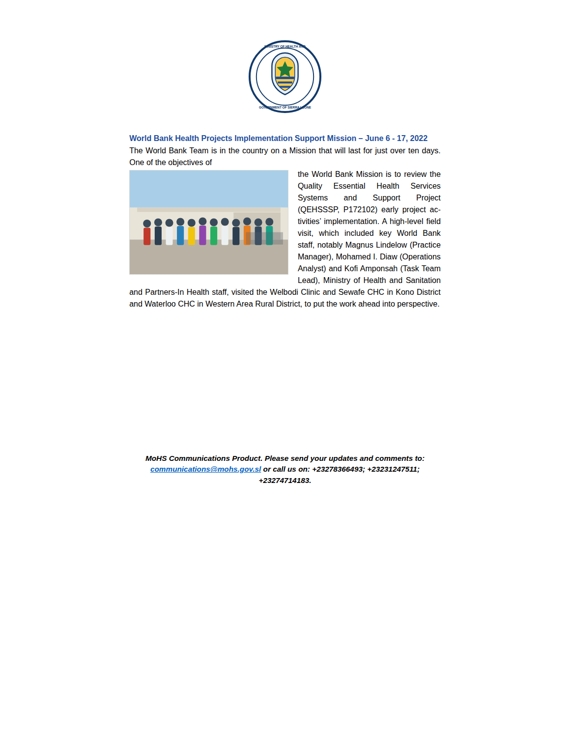World Bank Health Projects Implementation Support Mission – June 6 - 17, 2022
The World Bank Team is in the country on a Mission that will last for just over ten days. One of the objectives of
the World Bank Mission is to review the Quality Essential Health Services Systems and Support Project (QEHSSSP, P172102) early project activities’ implementation. A high-level field visit, which included key World Bank staff, notably Magnus Lindelow (Practice Manager), Mohamed I. Diaw (Operations Analyst) and Kofi Amponsah (Task Team Lead), Ministry of Health and Sanitation and Partners-In Health staff, visited the Welbodi Clinic and Sewafe CHC in Kono District and Waterloo CHC in Western Area Rural District, to put the work ahead into perspective.
MoHS Communications Product. Please send your updates and comments to: communications@mohs.gov.sl or call us on: +23278366493; +23231247511; +23274714183.